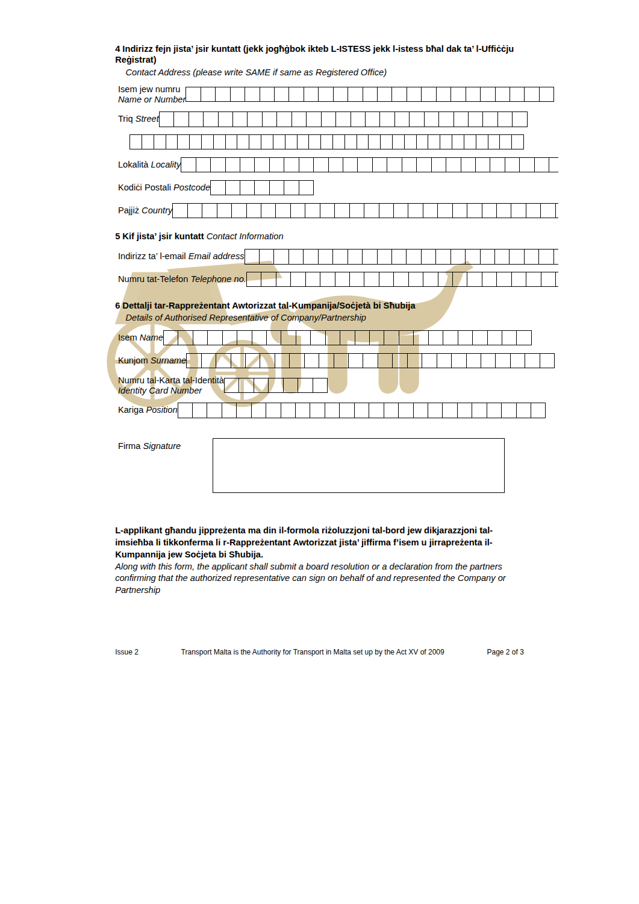4 Indirizz fejn jista’ jsir kuntatt (jekk jogħġbok iktеb L-ISTESS jekk l-istess bħal dak ta’ l-Uffiċċju Reġistrat)
Contact Address (please write SAME if same as Registered Office)
Isem jew numru
Name or Number
Triq Street
Lokalità Locality
Kodiċi Postali Postcode
Pajjiż Country
5 Kif jista’ jsir kuntatt Contact Information
Indirizz ta’ l-email Email address
Numru tat-Telefon Telephone no.
6 Dettalji tar-Rappreżentant Awtorizzat tal-Kumpanija/Soċjetà bi Sħubija
Details of Authorised Representative of Company/Partnership
Isem Name
Kunjom Surname
Numru tal-Karta tal-Identità
Identity Card Number
Kariga Position
Firma Signature
L-applikant għandu jippreżenta ma din il-formola riżoluzzjoni tal-bord jew dikjarazzjoni tal-imsieħba li tikkonferma li r-Rappreżentant Awtorizzat jista’ jiffirma f’isem u jirrapreżenta il-Kumpannija jew Soċjeta bi Sħubija.
Along with this form, the applicant shall submit a board resolution or a declaration from the partners confirming that the authorized representative can sign on behalf of and represented the Company or Partnership
Issue 2
Transport Malta is the Authority for Transport in Malta set up by the Act XV of 2009
Page 2 of 3